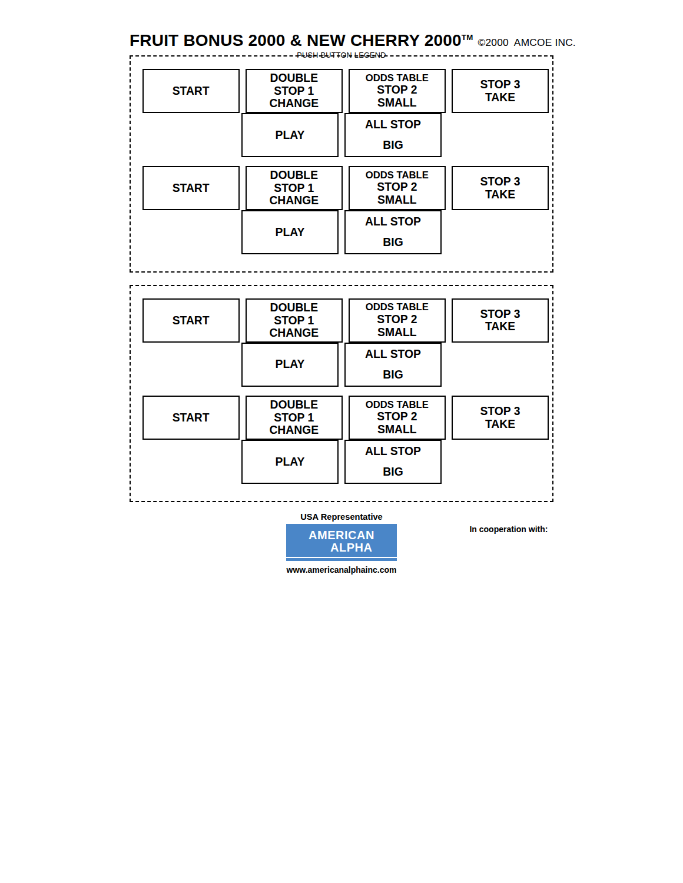FRUIT BONUS 2000 & NEW CHERRY 2000TM ©2000 AMCOE INC.
PUSH BUTTON LEGEND
| START | DOUBLE STOP 1 CHANGE | ODDS TABLE STOP 2 SMALL | STOP 3 TAKE |
| | PLAY | ALL STOP BIG | |
| START | DOUBLE STOP 1 CHANGE | ODDS TABLE STOP 2 SMALL | STOP 3 TAKE |
| | PLAY | ALL STOP BIG | |
| START | DOUBLE STOP 1 CHANGE | ODDS TABLE STOP 2 SMALL | STOP 3 TAKE |
| | PLAY | ALL STOP BIG | |
| START | DOUBLE STOP 1 CHANGE | ODDS TABLE STOP 2 SMALL | STOP 3 TAKE |
| | PLAY | ALL STOP BIG | |
In cooperation with:
USA Representative
AMERICAN
ALPHA
www.americanalphainc.com